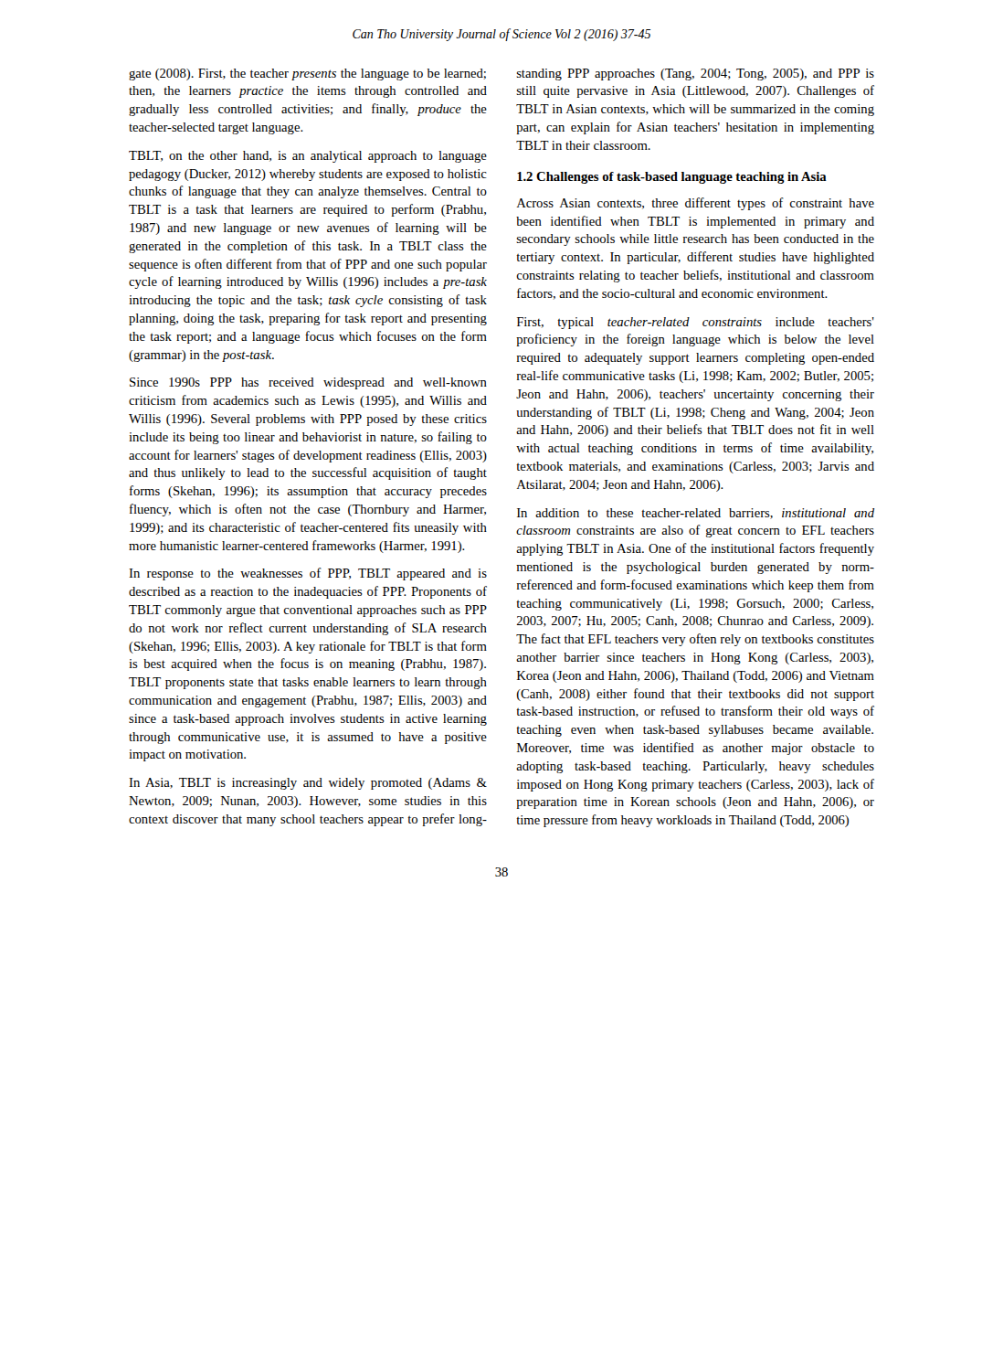Can Tho University Journal of Science Vol 2 (2016) 37-45
gate (2008). First, the teacher presents the language to be learned; then, the learners practice the items through controlled and gradually less controlled activities; and finally, produce the teacher-selected target language.
TBLT, on the other hand, is an analytical approach to language pedagogy (Ducker, 2012) whereby students are exposed to holistic chunks of language that they can analyze themselves. Central to TBLT is a task that learners are required to perform (Prabhu, 1987) and new language or new avenues of learning will be generated in the completion of this task. In a TBLT class the sequence is often different from that of PPP and one such popular cycle of learning introduced by Willis (1996) includes a pre-task introducing the topic and the task; task cycle consisting of task planning, doing the task, preparing for task report and presenting the task report; and a language focus which focuses on the form (grammar) in the post-task.
Since 1990s PPP has received widespread and well-known criticism from academics such as Lewis (1995), and Willis and Willis (1996). Several problems with PPP posed by these critics include its being too linear and behaviorist in nature, so failing to account for learners' stages of development readiness (Ellis, 2003) and thus unlikely to lead to the successful acquisition of taught forms (Skehan, 1996); its assumption that accuracy precedes fluency, which is often not the case (Thornbury and Harmer, 1999); and its characteristic of teacher-centered fits uneasily with more humanistic learner-centered frameworks (Harmer, 1991).
In response to the weaknesses of PPP, TBLT appeared and is described as a reaction to the inadequacies of PPP. Proponents of TBLT commonly argue that conventional approaches such as PPP do not work nor reflect current understanding of SLA research (Skehan, 1996; Ellis, 2003). A key rationale for TBLT is that form is best acquired when the focus is on meaning (Prabhu, 1987). TBLT proponents state that tasks enable learners to learn through communication and engagement (Prabhu, 1987; Ellis, 2003) and since a task-based approach involves students in active learning through communicative use, it is assumed to have a positive impact on motivation.
In Asia, TBLT is increasingly and widely promoted (Adams & Newton, 2009; Nunan, 2003). However, some studies in this context discover that many school teachers appear to prefer long-standing PPP approaches (Tang, 2004; Tong, 2005), and PPP is still quite pervasive in Asia (Littlewood, 2007). Challenges of TBLT in Asian contexts, which will be summarized in the coming part, can explain for Asian teachers' hesitation in implementing TBLT in their classroom.
1.2 Challenges of task-based language teaching in Asia
Across Asian contexts, three different types of constraint have been identified when TBLT is implemented in primary and secondary schools while little research has been conducted in the tertiary context. In particular, different studies have highlighted constraints relating to teacher beliefs, institutional and classroom factors, and the socio-cultural and economic environment.
First, typical teacher-related constraints include teachers' proficiency in the foreign language which is below the level required to adequately support learners completing open-ended real-life communicative tasks (Li, 1998; Kam, 2002; Butler, 2005; Jeon and Hahn, 2006), teachers' uncertainty concerning their understanding of TBLT (Li, 1998; Cheng and Wang, 2004; Jeon and Hahn, 2006) and their beliefs that TBLT does not fit in well with actual teaching conditions in terms of time availability, textbook materials, and examinations (Carless, 2003; Jarvis and Atsilarat, 2004; Jeon and Hahn, 2006).
In addition to these teacher-related barriers, institutional and classroom constraints are also of great concern to EFL teachers applying TBLT in Asia. One of the institutional factors frequently mentioned is the psychological burden generated by norm-referenced and form-focused examinations which keep them from teaching communicatively (Li, 1998; Gorsuch, 2000; Carless, 2003, 2007; Hu, 2005; Canh, 2008; Chunrao and Carless, 2009). The fact that EFL teachers very often rely on textbooks constitutes another barrier since teachers in Hong Kong (Carless, 2003), Korea (Jeon and Hahn, 2006), Thailand (Todd, 2006) and Vietnam (Canh, 2008) either found that their textbooks did not support task-based instruction, or refused to transform their old ways of teaching even when task-based syllabuses became available. Moreover, time was identified as another major obstacle to adopting task-based teaching. Particularly, heavy schedules imposed on Hong Kong primary teachers (Carless, 2003), lack of preparation time in Korean schools (Jeon and Hahn, 2006), or time pressure from heavy workloads in Thailand (Todd, 2006)
38